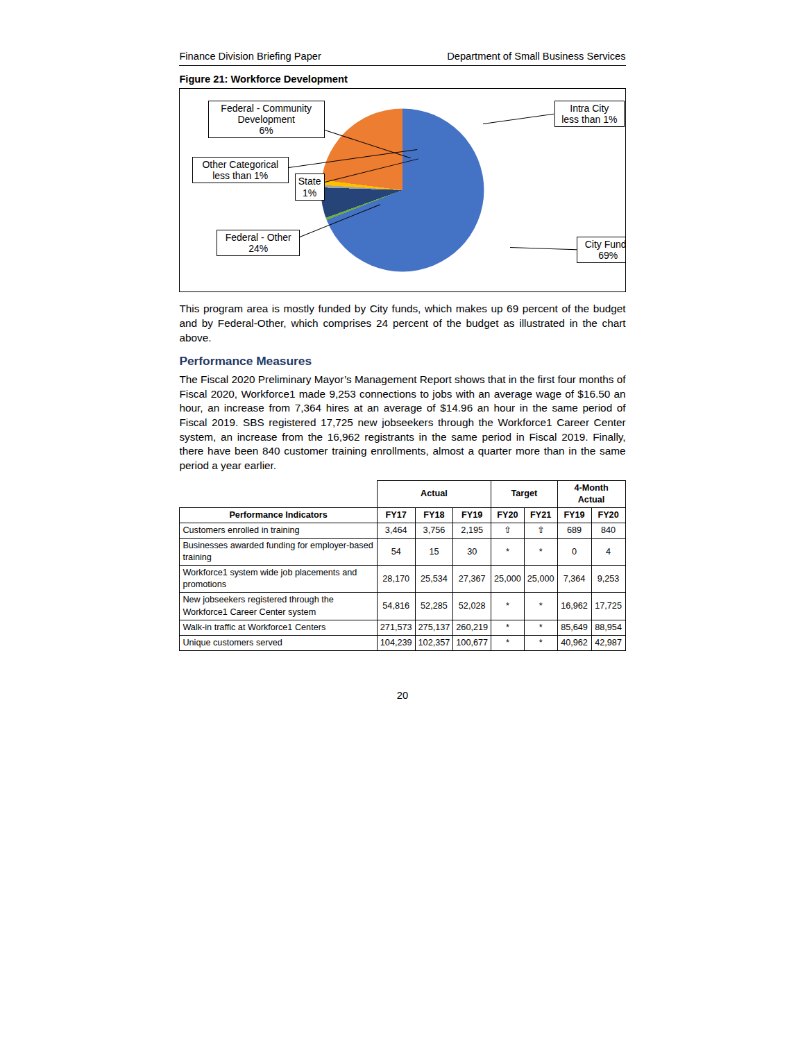Finance Division Briefing Paper
Department of Small Business Services
Figure 21: Workforce Development
Federal - Community
Development
6%
Other Categorical
less than 1%
State
1%
Federal - Other
24%
Intra City
less than 1%
City Funds
69%
This program area is mostly funded by City funds, which makes up 69 percent of the budget and by Federal-Other, which comprises 24 percent of the budget as illustrated in the chart above.
Performance Measures
The Fiscal 2020 Preliminary Mayor’s Management Report shows that in the first four months of Fiscal 2020, Workforce1 made 9,253 connections to jobs with an average wage of $16.50 an hour, an increase from 7,364 hires at an average of $14.96 an hour in the same period of Fiscal 2019. SBS registered 17,725 new jobseekers through the Workforce1 Career Center system, an increase from the 16,962 registrants in the same period in Fiscal 2019. Finally, there have been 840 customer training enrollments, almost a quarter more than in the same period a year earlier.
| | Actual | Target | 4-Month Actual |
| --- | --- | --- | --- |
| Performance Indicators | FY17 | FY18 | FY19 | FY20 | FY21 | FY19 | FY20 |
| Customers enrolled in training | 3,464 | 3,756 | 2,195 | ⇧ | ⇧ | 689 | 840 |
| Businesses awarded funding for employer-based training | 54 | 15 | 30 | * | * | 0 | 4 |
| Workforce1 system wide job placements and promotions | 28,170 | 25,534 | 27,367 | 25,000 | 25,000 | 7,364 | 9,253 |
| New jobseekers registered through the Workforce1 Career Center system | 54,816 | 52,285 | 52,028 | * | * | 16,962 | 17,725 |
| Walk-in traffic at Workforce1 Centers | 271,573 | 275,137 | 260,219 | * | * | 85,649 | 88,954 |
| Unique customers served | 104,239 | 102,357 | 100,677 | * | * | 40,962 | 42,987 |
20